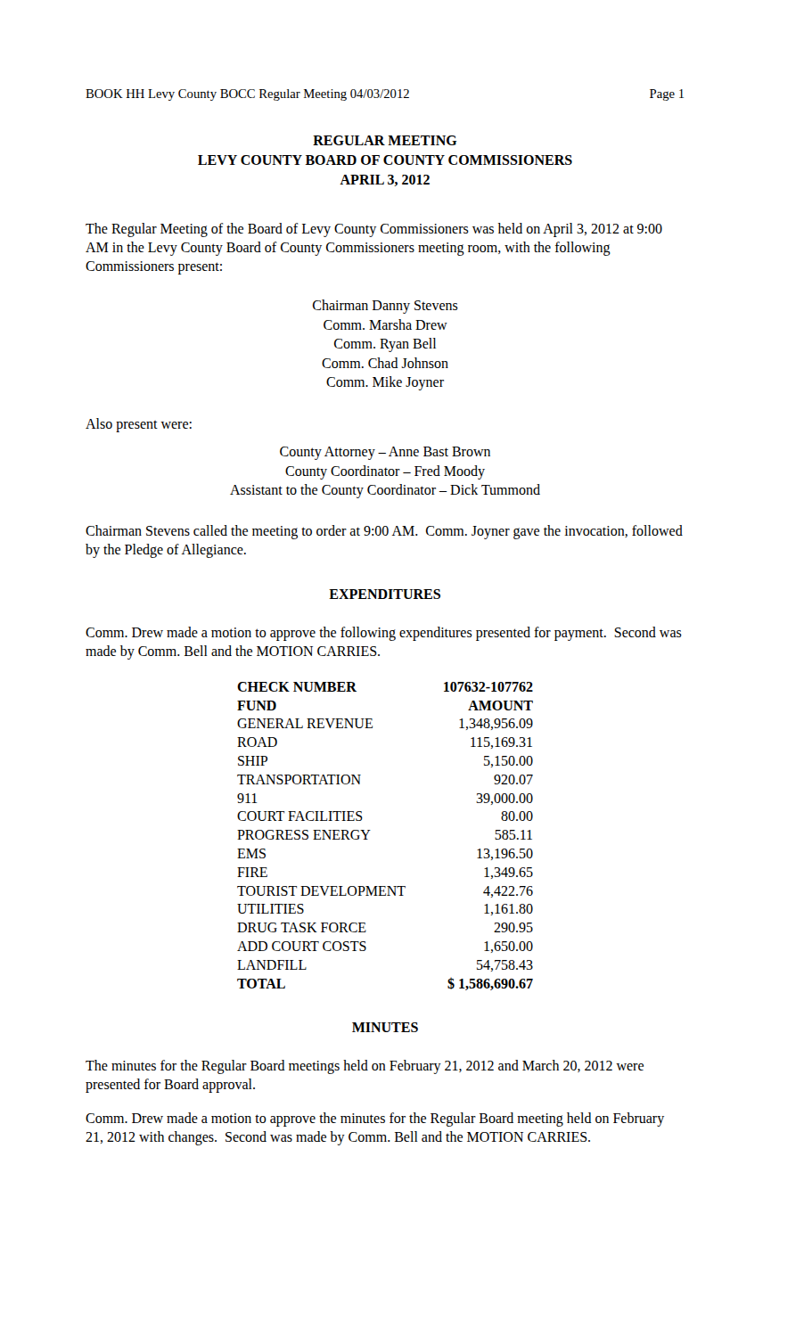BOOK HH Levy County BOCC Regular Meeting 04/03/2012 Page 1
REGULAR MEETING
LEVY COUNTY BOARD OF COUNTY COMMISSIONERS
APRIL 3, 2012
The Regular Meeting of the Board of Levy County Commissioners was held on April 3, 2012 at 9:00 AM in the Levy County Board of County Commissioners meeting room, with the following Commissioners present:
Chairman Danny Stevens
Comm. Marsha Drew
Comm. Ryan Bell
Comm. Chad Johnson
Comm. Mike Joyner
Also present were:
County Attorney – Anne Bast Brown
County Coordinator – Fred Moody
Assistant to the County Coordinator – Dick Tummond
Chairman Stevens called the meeting to order at 9:00 AM. Comm. Joyner gave the invocation, followed by the Pledge of Allegiance.
EXPENDITURES
Comm. Drew made a motion to approve the following expenditures presented for payment. Second was made by Comm. Bell and the MOTION CARRIES.
| CHECK NUMBER | 107632-107762 |
| FUND | AMOUNT |
| GENERAL REVENUE | 1,348,956.09 |
| ROAD | 115,169.31 |
| SHIP | 5,150.00 |
| TRANSPORTATION | 920.07 |
| 911 | 39,000.00 |
| COURT FACILITIES | 80.00 |
| PROGRESS ENERGY | 585.11 |
| EMS | 13,196.50 |
| FIRE | 1,349.65 |
| TOURIST DEVELOPMENT | 4,422.76 |
| UTILITIES | 1,161.80 |
| DRUG TASK FORCE | 290.95 |
| ADD COURT COSTS | 1,650.00 |
| LANDFILL | 54,758.43 |
| TOTAL | $ 1,586,690.67 |
MINUTES
The minutes for the Regular Board meetings held on February 21, 2012 and March 20, 2012 were presented for Board approval.
Comm. Drew made a motion to approve the minutes for the Regular Board meeting held on February 21, 2012 with changes. Second was made by Comm. Bell and the MOTION CARRIES.